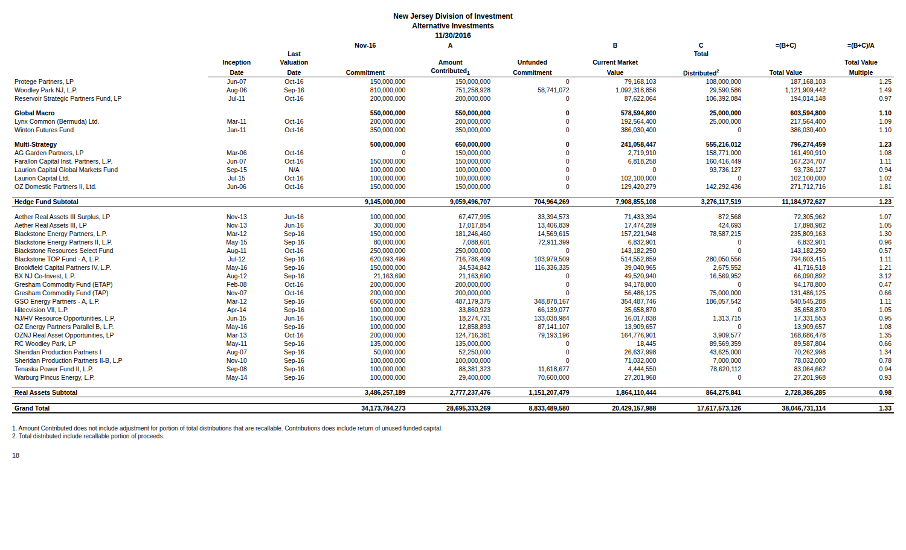New Jersey Division of Investment
Alternative Investments
11/30/2016
| | | | Nov-16 | A | | B | C | =(B+C) | =(B+C)/A |
| --- | --- | --- | --- | --- | --- | --- | --- | --- | --- |
| | | Last | | | | | Total | | |
| | Inception | Valuation | | Amount | Unfunded | Current Market | | | Total Value |
| | Date | Date | Commitment | Contributed 1 | Commitment | Value | Distributed 2 | Total Value | Multiple |
| Protege Partners, LP | Jun-07 | Oct-16 | 150,000,000 | 150,000,000 | 0 | 79,168,103 | 108,000,000 | 187,168,103 | 1.25 |
| Woodley Park NJ, L.P. | Aug-06 | Sep-16 | 810,000,000 | 751,258,928 | 58,741,072 | 1,092,318,856 | 29,590,586 | 1,121,909,442 | 1.49 |
| Reservoir Strategic Partners Fund, LP | Jul-11 | Oct-16 | 200,000,000 | 200,000,000 | 0 | 87,622,064 | 106,392,084 | 194,014,148 | 0.97 |
| Global Macro | | | 550,000,000 | 550,000,000 | 0 | 578,594,800 | 25,000,000 | 603,594,800 | 1.10 |
| Lynx Common (Bermuda) Ltd. | Mar-11 | Oct-16 | 200,000,000 | 200,000,000 | 0 | 192,564,400 | 25,000,000 | 217,564,400 | 1.09 |
| Winton Futures Fund | Jan-11 | Oct-16 | 350,000,000 | 350,000,000 | 0 | 386,030,400 | 0 | 386,030,400 | 1.10 |
| Multi-Strategy | | | 500,000,000 | 650,000,000 | 0 | 241,058,447 | 555,216,012 | 796,274,459 | 1.23 |
| AG Garden Partners, LP | Mar-06 | Oct-16 | 0 | 150,000,000 | 0 | 2,719,910 | 158,771,000 | 161,490,910 | 1.08 |
| Farallon Capital Inst. Partners, L.P. | Jun-07 | Oct-16 | 150,000,000 | 150,000,000 | 0 | 6,818,258 | 160,416,449 | 167,234,707 | 1.11 |
| Laurion Capital Global Markets Fund | Sep-15 | N/A | 100,000,000 | 100,000,000 | 0 | 0 | 93,736,127 | 93,736,127 | 0.94 |
| Laurion Capital Ltd. | Jul-15 | Oct-16 | 100,000,000 | 100,000,000 | 0 | 102,100,000 | 0 | 102,100,000 | 1.02 |
| OZ Domestic Partners II, Ltd. | Jun-06 | Oct-16 | 150,000,000 | 150,000,000 | 0 | 129,420,279 | 142,292,436 | 271,712,716 | 1.81 |
| Hedge Fund Subtotal | | | 9,145,000,000 | 9,059,496,707 | 704,964,269 | 7,908,855,108 | 3,276,117,519 | 11,184,972,627 | 1.23 |
| Aether Real Assets III Surplus, LP | Nov-13 | Jun-16 | 100,000,000 | 67,477,995 | 33,394,573 | 71,433,394 | 872,568 | 72,305,962 | 1.07 |
| Aether Real Assets III, LP | Nov-13 | Jun-16 | 30,000,000 | 17,017,854 | 13,406,839 | 17,474,289 | 424,693 | 17,898,982 | 1.05 |
| Blackstone Energy Partners, L.P. | Mar-12 | Sep-16 | 150,000,000 | 181,246,460 | 14,569,615 | 157,221,948 | 78,587,215 | 235,809,163 | 1.30 |
| Blackstone Energy Partners II, L.P. | May-15 | Sep-16 | 80,000,000 | 7,088,601 | 72,911,399 | 6,832,901 | 0 | 6,832,901 | 0.96 |
| Blackstone Resources Select Fund | Aug-11 | Oct-16 | 250,000,000 | 250,000,000 | 0 | 143,182,250 | 0 | 143,182,250 | 0.57 |
| Blackstone TOP Fund - A, L.P. | Jul-12 | Sep-16 | 620,093,499 | 716,786,409 | 103,979,509 | 514,552,859 | 280,050,556 | 794,603,415 | 1.11 |
| Brookfield Capital Partners IV, L.P. | May-16 | Sep-16 | 150,000,000 | 34,534,842 | 116,336,335 | 39,040,965 | 2,675,552 | 41,716,518 | 1.21 |
| BX NJ Co-Invest, L.P. | Aug-12 | Sep-16 | 21,163,690 | 21,163,690 | 0 | 49,520,940 | 16,569,952 | 66,090,892 | 3.12 |
| Gresham Commodity Fund (ETAP) | Feb-08 | Oct-16 | 200,000,000 | 200,000,000 | 0 | 94,178,800 | 0 | 94,178,800 | 0.47 |
| Gresham Commodity Fund (TAP) | Nov-07 | Oct-16 | 200,000,000 | 200,000,000 | 0 | 56,486,125 | 75,000,000 | 131,486,125 | 0.66 |
| GSO Energy Partners - A, L.P. | Mar-12 | Sep-16 | 650,000,000 | 487,179,375 | 348,878,167 | 354,487,746 | 186,057,542 | 540,545,288 | 1.11 |
| Hitecvision VII, L.P. | Apr-14 | Sep-16 | 100,000,000 | 33,860,923 | 66,139,077 | 35,658,870 | 0 | 35,658,870 | 1.05 |
| NJ/HV Resource Opportunities, L.P. | Jun-15 | Jun-16 | 150,000,000 | 18,274,731 | 133,038,984 | 16,017,838 | 1,313,715 | 17,331,553 | 0.95 |
| OZ Energy Partners Parallel B, L.P. | May-16 | Sep-16 | 100,000,000 | 12,858,893 | 87,141,107 | 13,909,657 | 0 | 13,909,657 | 1.08 |
| OZNJ Real Asset Opportunities, LP | Mar-13 | Oct-16 | 200,000,000 | 124,716,381 | 79,193,196 | 164,776,901 | 3,909,577 | 168,686,478 | 1.35 |
| RC Woodley Park, LP | May-11 | Sep-16 | 135,000,000 | 135,000,000 | 0 | 18,445 | 89,569,359 | 89,587,804 | 0.66 |
| Sheridan Production Partners I | Aug-07 | Sep-16 | 50,000,000 | 52,250,000 | 0 | 26,637,998 | 43,625,000 | 70,262,998 | 1.34 |
| Sheridan Production Partners II-B, L.P | Nov-10 | Sep-16 | 100,000,000 | 100,000,000 | 0 | 71,032,000 | 7,000,000 | 78,032,000 | 0.78 |
| Tenaska Power Fund II, L.P. | Sep-08 | Sep-16 | 100,000,000 | 88,381,323 | 11,618,677 | 4,444,550 | 78,620,112 | 83,064,662 | 0.94 |
| Warburg Pincus Energy, L.P. | May-14 | Sep-16 | 100,000,000 | 29,400,000 | 70,600,000 | 27,201,968 | 0 | 27,201,968 | 0.93 |
| Real Assets Subtotal | | | 3,486,257,189 | 2,777,237,476 | 1,151,207,479 | 1,864,110,444 | 864,275,841 | 2,728,386,285 | 0.98 |
| Grand Total | | | 34,173,784,273 | 28,695,333,269 | 8,833,489,580 | 20,429,157,988 | 17,617,573,126 | 38,046,731,114 | 1.33 |
1. Amount Contributed does not include adjustment for portion of total distributions that are recallable. Contributions does include return of unused funded capital.
2. Total distributed include recallable portion of proceeds.
18